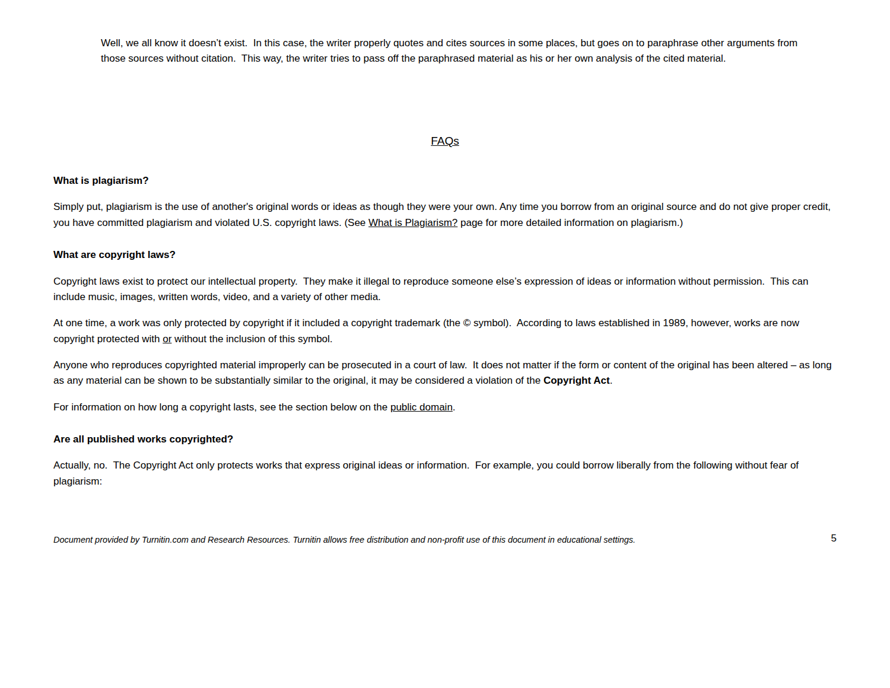Well, we all know it doesn’t exist. In this case, the writer properly quotes and cites sources in some places, but goes on to paraphrase other arguments from those sources without citation. This way, the writer tries to pass off the paraphrased material as his or her own analysis of the cited material.
FAQs
What is plagiarism?
Simply put, plagiarism is the use of another's original words or ideas as though they were your own. Any time you borrow from an original source and do not give proper credit, you have committed plagiarism and violated U.S. copyright laws. (See What is Plagiarism? page for more detailed information on plagiarism.)
What are copyright laws?
Copyright laws exist to protect our intellectual property. They make it illegal to reproduce someone else’s expression of ideas or information without permission. This can include music, images, written words, video, and a variety of other media.
At one time, a work was only protected by copyright if it included a copyright trademark (the © symbol). According to laws established in 1989, however, works are now copyright protected with or without the inclusion of this symbol.
Anyone who reproduces copyrighted material improperly can be prosecuted in a court of law. It does not matter if the form or content of the original has been altered – as long as any material can be shown to be substantially similar to the original, it may be considered a violation of the Copyright Act.
For information on how long a copyright lasts, see the section below on the public domain.
Are all published works copyrighted?
Actually, no. The Copyright Act only protects works that express original ideas or information. For example, you could borrow liberally from the following without fear of plagiarism:
Document provided by Turnitin.com and Research Resources. Turnitin allows free distribution and non-profit use of this document in educational settings. 5